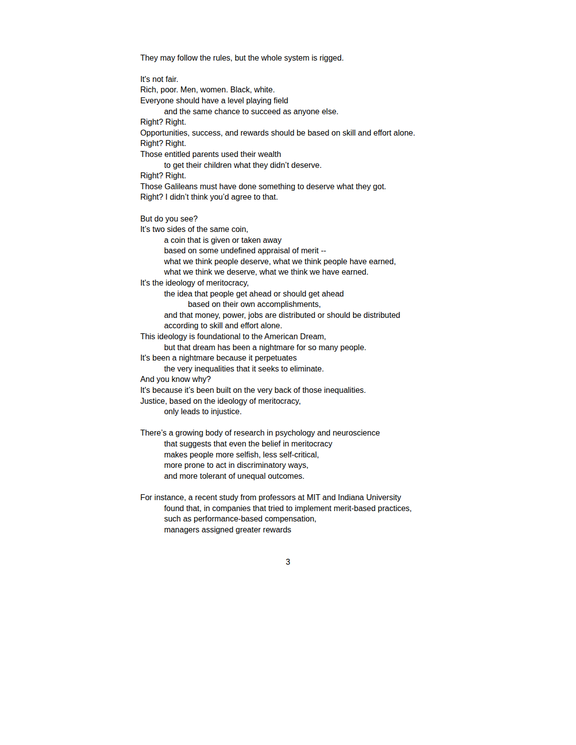They may follow the rules, but the whole system is rigged.
It's not fair.
Rich, poor. Men, women. Black, white.
Everyone should have a level playing field
and the same chance to succeed as anyone else.
Right? Right.
Opportunities, success, and rewards should be based on skill and effort alone.
Right? Right.
Those entitled parents used their wealth
to get their children what they didn’t deserve.
Right? Right.
Those Galileans must have done something to deserve what they got.
Right? I didn’t think you’d agree to that.
But do you see?
It’s two sides of the same coin,
a coin that is given or taken away
based on some undefined appraisal of merit --
what we think people deserve, what we think people have earned,
what we think we deserve, what we think we have earned.
It's the ideology of meritocracy,
the idea that people get ahead or should get ahead
based on their own accomplishments,
and that money, power, jobs are distributed or should be distributed
according to skill and effort alone.
This ideology is foundational to the American Dream,
but that dream has been a nightmare for so many people.
It's been a nightmare because it perpetuates
the very inequalities that it seeks to eliminate.
And you know why?
It's because it’s been built on the very back of those inequalities.
Justice, based on the ideology of meritocracy,
only leads to injustice.
There’s a growing body of research in psychology and neuroscience
that suggests that even the belief in meritocracy
makes people more selfish, less self-critical,
more prone to act in discriminatory ways,
and more tolerant of unequal outcomes.
For instance, a recent study from professors at MIT and Indiana University
found that, in companies that tried to implement merit-based practices,
such as performance-based compensation,
managers assigned greater rewards
3